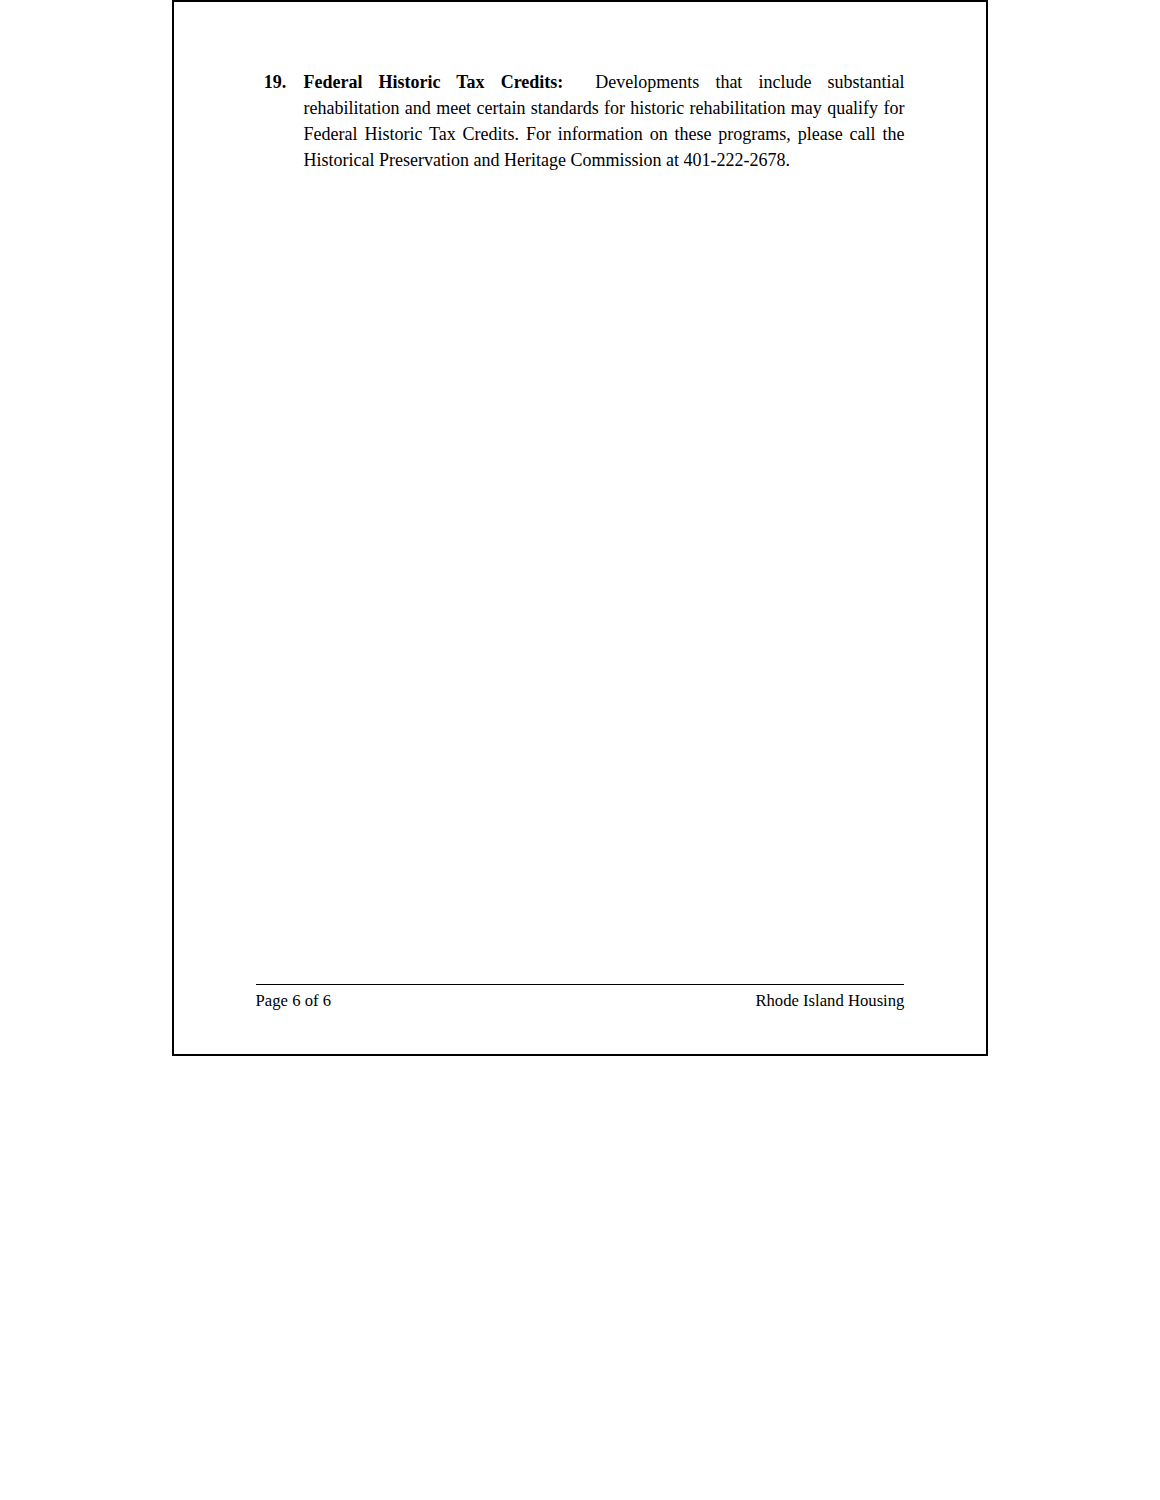19.
Federal Historic Tax Credits: Developments that include substantial rehabilitation and meet certain standards for historic rehabilitation may qualify for Federal Historic Tax Credits. For information on these programs, please call the Historical Preservation and Heritage Commission at 401-222-2678.
Page 6 of 6 Rhode Island Housing